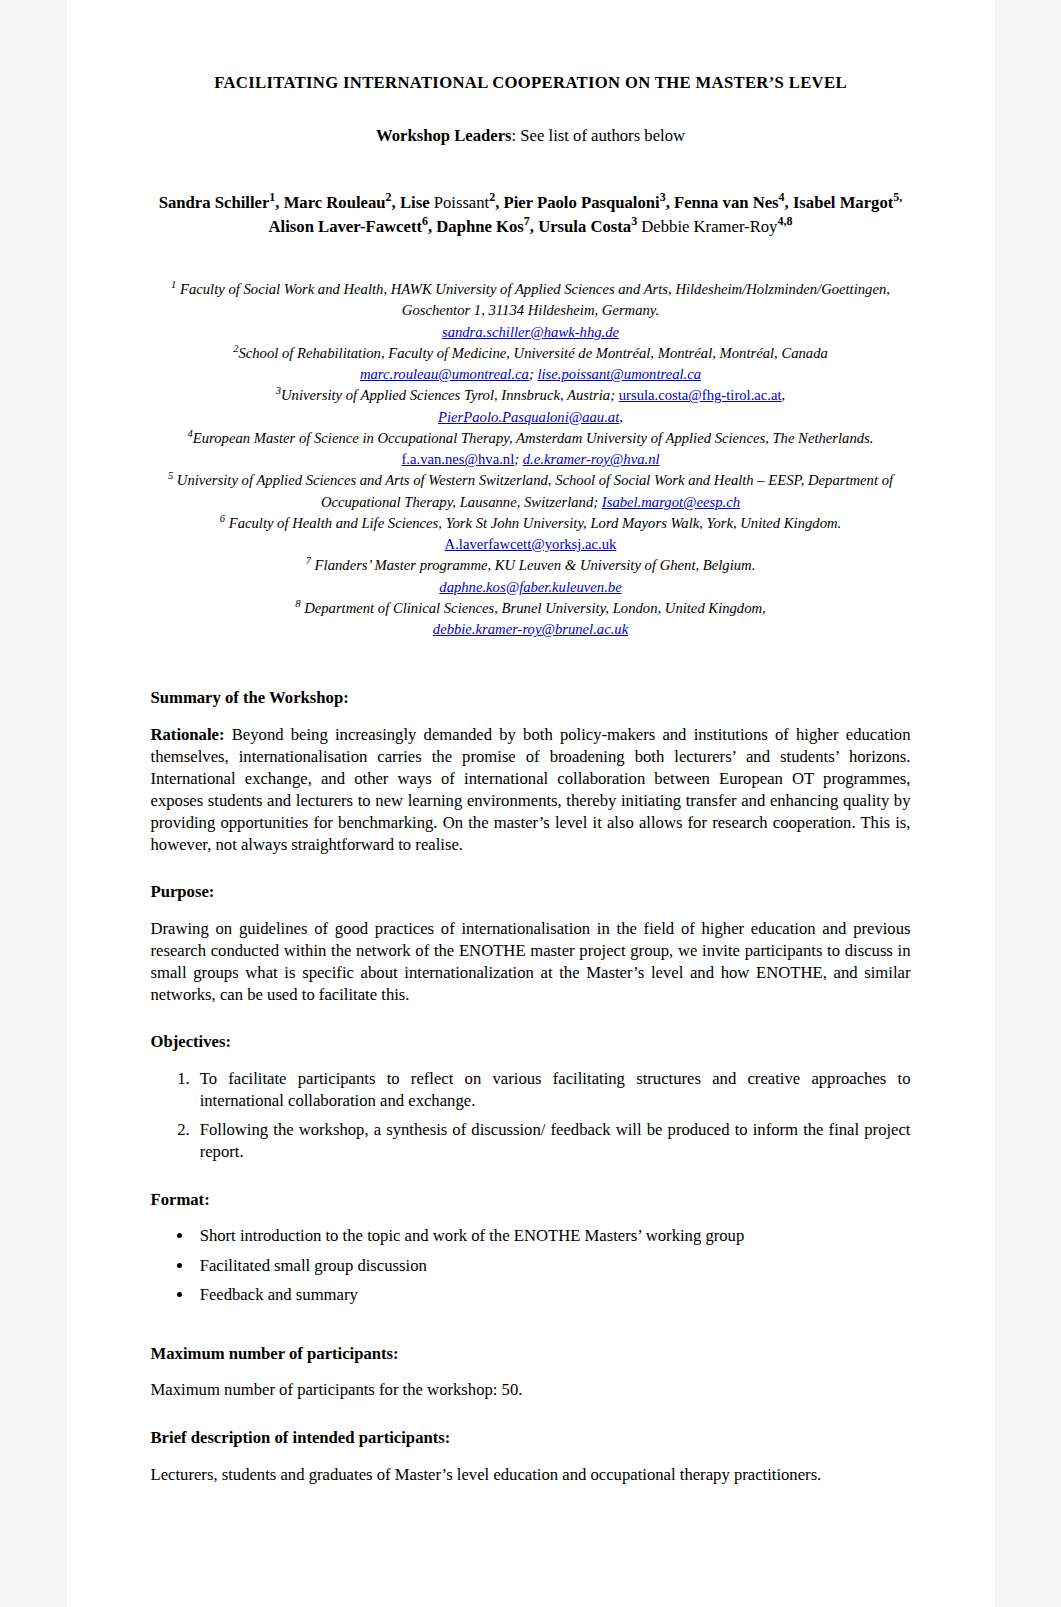Facilitating International Cooperation on the Master’s Level
Workshop Leaders: See list of authors below
Sandra Schiller1, Marc Rouleau2, Lise Poissant2, Pier Paolo Pasqualoni3, Fenna van Nes4, Isabel Margot5, Alison Laver-Fawcett6, Daphne Kos7, Ursula Costa3 Debbie Kramer-Roy4,8
1 Faculty of Social Work and Health, HAWK University of Applied Sciences and Arts, Hildesheim/Holzminden/Goettingen, Goschentor 1, 31134 Hildesheim, Germany.
sandra.schiller@hawk-hhg.de
2School of Rehabilitation, Faculty of Medicine, Université de Montréal, Montréal, Montréal, Canada
marc.rouleau@umontreal.ca; lise.poissant@umontreal.ca
3University of Applied Sciences Tyrol, Innsbruck, Austria; ursula.costa@fhg-tirol.ac.at,
PierPaolo.Pasqualoni@aau.at,
4European Master of Science in Occupational Therapy, Amsterdam University of Applied Sciences, The Netherlands. f.a.van.nes@hva.nl; d.e.kramer-roy@hva.nl
5 University of Applied Sciences and Arts of Western Switzerland, School of Social Work and Health – EESP, Department of Occupational Therapy, Lausanne, Switzerland; Isabel.margot@eesp.ch
6 Faculty of Health and Life Sciences, York St John University, Lord Mayors Walk, York, United Kingdom. A.laverfawcett@yorksj.ac.uk
7 Flanders’ Master programme, KU Leuven & University of Ghent, Belgium.
daphne.kos@faber.kuleuven.be
8 Department of Clinical Sciences, Brunel University, London, United Kingdom,
debbie.kramer-roy@brunel.ac.uk
Summary of the Workshop:
Rationale: Beyond being increasingly demanded by both policy-makers and institutions of higher education themselves, internationalisation carries the promise of broadening both lecturers’ and students’ horizons. International exchange, and other ways of international collaboration between European OT programmes, exposes students and lecturers to new learning environments, thereby initiating transfer and enhancing quality by providing opportunities for benchmarking. On the master’s level it also allows for research cooperation. This is, however, not always straightforward to realise.
Purpose:
Drawing on guidelines of good practices of internationalisation in the field of higher education and previous research conducted within the network of the ENOTHE master project group, we invite participants to discuss in small groups what is specific about internationalization at the Master’s level and how ENOTHE, and similar networks, can be used to facilitate this.
Objectives:
To facilitate participants to reflect on various facilitating structures and creative approaches to international collaboration and exchange.
Following the workshop, a synthesis of discussion/ feedback will be produced to inform the final project report.
Format:
Short introduction to the topic and work of the ENOTHE Masters’ working group
Facilitated small group discussion
Feedback and summary
Maximum number of participants:
Maximum number of participants for the workshop: 50.
Brief description of intended participants:
Lecturers, students and graduates of Master’s level education and occupational therapy practitioners.